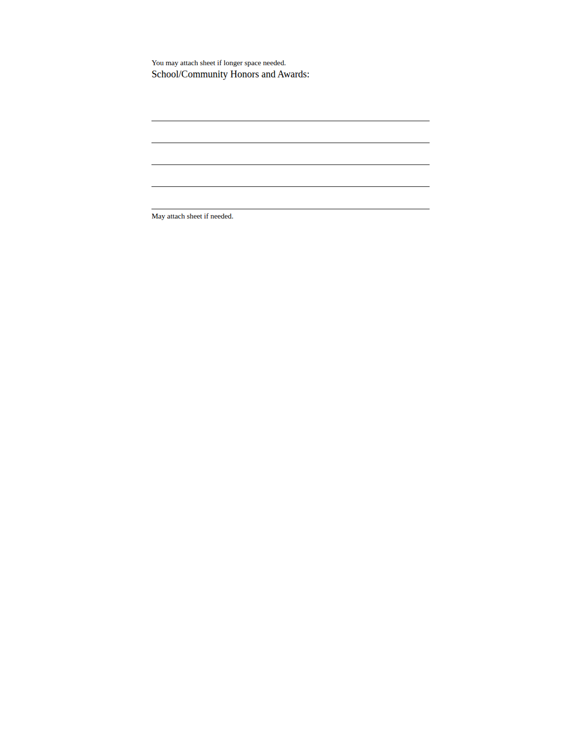You may attach sheet if longer space needed.
School/Community Honors and Awards:
May attach sheet if needed.